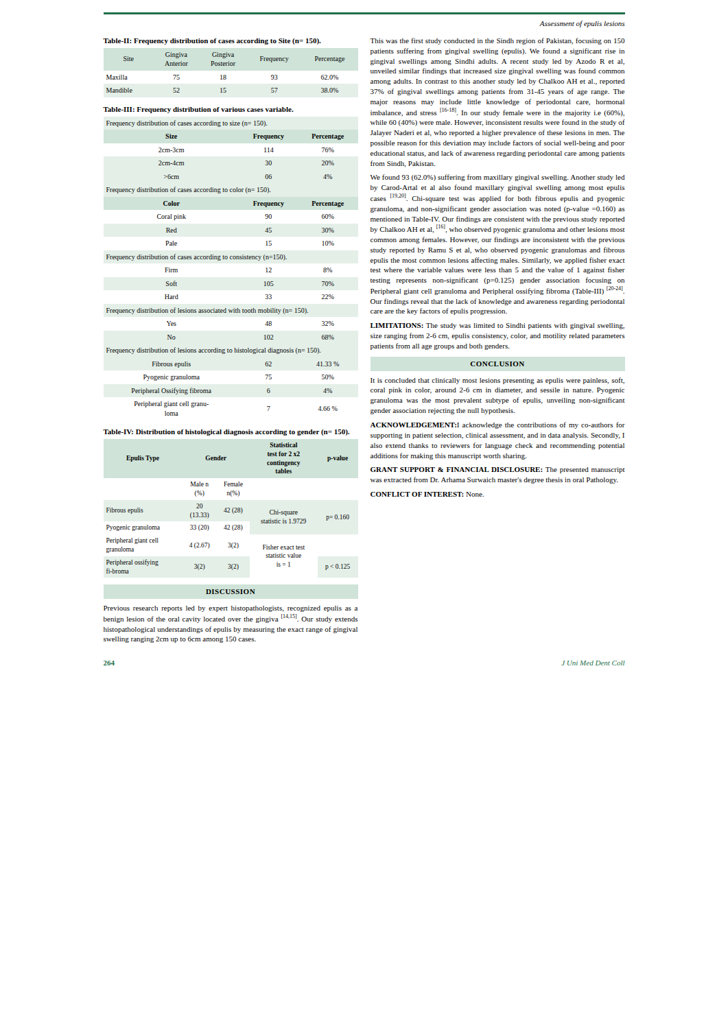Assessment of epulis lesions
Table-II: Frequency distribution of cases according to Site (n= 150).
| Site | Gingiva Anterior | Gingiva Posterior | Frequency | Percentage |
| --- | --- | --- | --- | --- |
| Maxilla | 75 | 18 | 93 | 62.0% |
| Mandible | 52 | 15 | 57 | 38.0% |
Table-III: Frequency distribution of various cases variable.
| Frequency distribution of cases according to size (n= 150). |
| Size | Frequency | Percentage |
| 2cm-3cm | 114 | 76% |
| 2cm-4cm | 30 | 20% |
| >6cm | 06 | 4% |
| Frequency distribution of cases according to color (n= 150). |
| Color | Frequency | Percentage |
| Coral pink | 90 | 60% |
| Red | 45 | 30% |
| Pale | 15 | 10% |
| Frequency distribution of cases according to consistency (n=150). |
| Firm | 12 | 8% |
| Soft | 105 | 70% |
| Hard | 33 | 22% |
| Frequency distribution of lesions associated with tooth mobility (n= 150). |
| Yes | 48 | 32% |
| No | 102 | 68% |
| Frequency distribution of lesions according to histological diagnosis (n= 150). |
| Fibrous epulis | 62 | 41.33 % |
| Pyogenic granuloma | 75 | 50% |
| Peripheral Ossifying fibroma | 6 | 4% |
| Peripheral giant cell granu- loma | 7 | 4.66 % |
Table-IV: Distribution of histological diagnosis according to gender (n= 150).
| Epulis Type | Gender | Statistical test for 2 x2 contingency tables | p-value |
| --- | --- | --- | --- |
| | Male n (%) | Female n(%) | | |
| Fibrous epulis | 20 (13.33) | 42 (28) | Chi-square statistic is 1.9729 | p= 0.160 |
| Pyogenic granuloma | 33 (20) | 42 (28) |
| Peripheral giant cell granuloma | 4 (2.67) | 3(2) | Fisher exact test statistic value is = 1 | |
| Peripheral ossifying fi-broma | 3(2) | 3(2) | p < 0.125 |
DISCUSSION
Previous research reports led by expert histopathologists, recognized epulis as a benign lesion of the oral cavity located over the gingiva [14,15]. Our study extends histopathological understandings of epulis by measuring the exact range of gingival swelling ranging 2cm up to 6cm among 150 cases.
This was the first study conducted in the Sindh region of Pakistan, focusing on 150 patients suffering from gingival swelling (epulis). We found a significant rise in gingival swellings among Sindhi adults. A recent study led by Azodo R et al, unveiled similar findings that increased size gingival swelling was found common among adults. In contrast to this another study led by Chalkoo AH et al., reported 37% of gingival swellings among patients from 31-45 years of age range. The major reasons may include little knowledge of periodontal care, hormonal imbalance, and stress [16-18]. In our study female were in the majority i.e (60%), while 60 (40%) were male. However, inconsistent results were found in the study of Jalayer Naderi et al, who reported a higher prevalence of these lesions in men. The possible reason for this deviation may include factors of social well-being and poor educational status, and lack of awareness regarding periodontal care among patients from Sindh, Pakistan.
We found 93 (62.0%) suffering from maxillary gingival swelling. Another study led by Carod-Artal et al also found maxillary gingival swelling among most epulis cases [19,20]. Chi-square test was applied for both fibrous epulis and pyogenic granuloma, and non-significant gender association was noted (p-value =0.160) as mentioned in Table-IV. Our findings are consistent with the previous study reported by Chalkoo AH et al, [16], who observed pyogenic granuloma and other lesions most common among females. However, our findings are inconsistent with the previous study reported by Ramu S et al, who observed pyogenic granulomas and fibrous epulis the most common lesions affecting males. Similarly, we applied fisher exact test where the variable values were less than 5 and the value of 1 against fisher testing represents non-significant (p=0.125) gender association focusing on Peripheral giant cell granuloma and Peripheral ossifying fibroma (Table-III) [20-24]. Our findings reveal that the lack of knowledge and awareness regarding periodontal care are the key factors of epulis progression.
LIMITATIONS: The study was limited to Sindhi patients with gingival swelling, size ranging from 2-6 cm, epulis consistency, color, and motility related parameters patients from all age groups and both genders.
CONCLUSION
It is concluded that clinically most lesions presenting as epulis were painless, soft, coral pink in color, around 2-6 cm in diameter, and sessile in nature. Pyogenic granuloma was the most prevalent subtype of epulis, unveiling non-significant gender association rejecting the null hypothesis.
ACKNOWLEDGEMENT: I acknowledge the contributions of my co-authors for supporting in patient selection, clinical assessment, and in data analysis. Secondly, I also extend thanks to reviewers for language check and recommending potential additions for making this manuscript worth sharing.
GRANT SUPPORT & FINANCIAL DISCLOSURE: The presented manuscript was extracted from Dr. Arhama Surwaich master's degree thesis in oral Pathology.
CONFLICT OF INTEREST: None.
264
J Uni Med Dent Coll